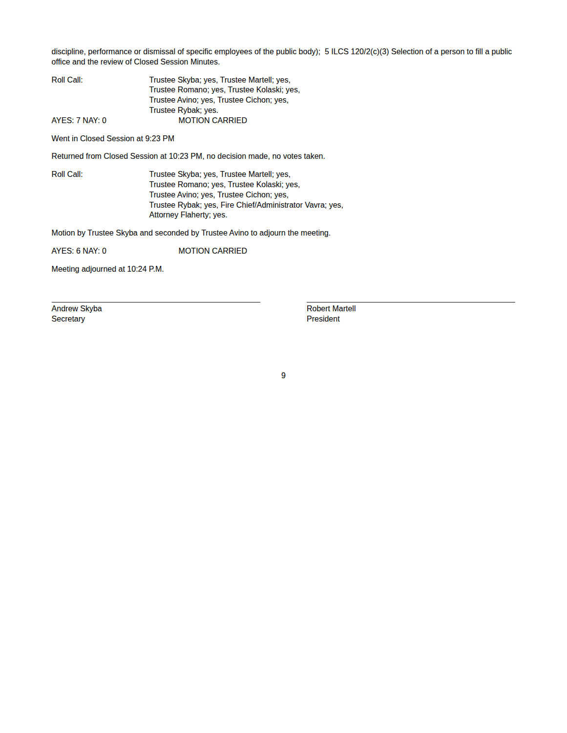discipline, performance or dismissal of specific employees of the public body); 5 ILCS 120/2(c)(3) Selection of a person to fill a public office and the review of Closed Session Minutes.
Roll Call:
Trustee Skyba; yes, Trustee Martell; yes,
Trustee Romano; yes, Trustee Kolaski; yes,
Trustee Avino; yes, Trustee Cichon; yes,
Trustee Rybak; yes.
AYES: 7 NAY: 0
MOTION CARRIED
Went in Closed Session at 9:23 PM
Returned from Closed Session at 10:23 PM, no decision made, no votes taken.
Roll Call:
Trustee Skyba; yes, Trustee Martell; yes,
Trustee Romano; yes, Trustee Kolaski; yes,
Trustee Avino; yes, Trustee Cichon; yes,
Trustee Rybak; yes, Fire Chief/Administrator Vavra; yes,
Attorney Flaherty; yes.
Motion by Trustee Skyba and seconded by Trustee Avino to adjourn the meeting.
AYES: 6 NAY: 0
MOTION CARRIED
Meeting adjourned at 10:24 P.M.
Andrew Skyba
Secretary
Robert Martell
President
9